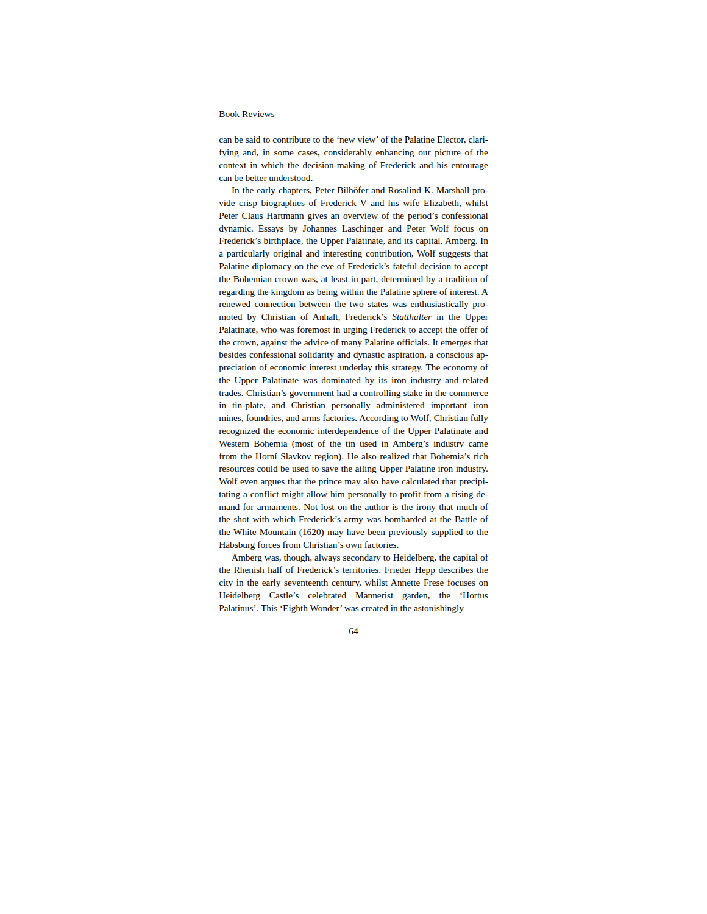Book Reviews
can be said to contribute to the ‘new view’ of the Palatine Elector, clarifying and, in some cases, considerably enhancing our picture of the context in which the decision-making of Frederick and his entourage can be better understood.
In the early chapters, Peter Bilhöfer and Rosalind K. Marshall provide crisp biographies of Frederick V and his wife Elizabeth, whilst Peter Claus Hartmann gives an overview of the period’s confessional dynamic. Essays by Johannes Laschinger and Peter Wolf focus on Frederick’s birthplace, the Upper Palatinate, and its capital, Amberg. In a particularly original and interesting contribution, Wolf suggests that Palatine diplomacy on the eve of Frederick’s fateful decision to accept the Bohemian crown was, at least in part, determined by a tradition of regarding the kingdom as being within the Palatine sphere of interest. A renewed connection between the two states was enthusiastically promoted by Christian of Anhalt, Frederick’s Statthalter in the Upper Palatinate, who was foremost in urging Frederick to accept the offer of the crown, against the advice of many Palatine officials. It emerges that besides confessional solidarity and dynastic aspiration, a conscious appreciation of economic interest underlay this strategy. The economy of the Upper Palatinate was dominated by its iron industry and related trades. Christian’s government had a controlling stake in the commerce in tin-plate, and Christian personally administered important iron mines, foundries, and arms factories. According to Wolf, Christian fully recognized the economic interdependence of the Upper Palatinate and Western Bohemia (most of the tin used in Amberg’s industry came from the Horní Slavkov region). He also realized that Bohemia’s rich resources could be used to save the ailing Upper Palatine iron industry. Wolf even argues that the prince may also have calculated that precipitating a conflict might allow him personally to profit from a rising demand for armaments. Not lost on the author is the irony that much of the shot with which Frederick’s army was bombarded at the Battle of the White Mountain (1620) may have been previously supplied to the Habsburg forces from Christian’s own factories.
Amberg was, though, always secondary to Heidelberg, the capital of the Rhenish half of Frederick’s territories. Frieder Hepp describes the city in the early seventeenth century, whilst Annette Frese focuses on Heidelberg Castle’s celebrated Mannerist garden, the ‘Hortus Palatinus’. This ‘Eighth Wonder’ was created in the astonishingly
64